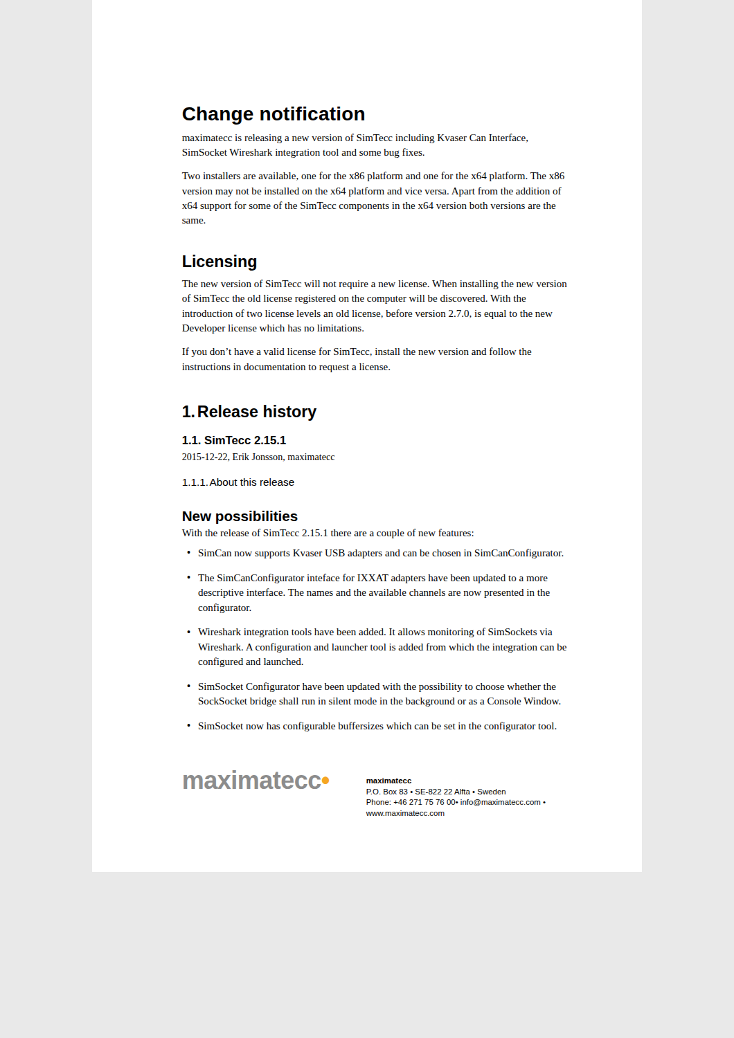Change notification
maximatecc is releasing a new version of SimTecc including Kvaser Can Interface, SimSocket Wireshark integration tool and some bug fixes.
Two installers are available, one for the x86 platform and one for the x64 platform. The x86 version may not be installed on the x64 platform and vice versa. Apart from the addition of x64 support for some of the SimTecc components in the x64 version both versions are the same.
Licensing
The new version of SimTecc will not require a new license. When installing the new version of SimTecc the old license registered on the computer will be discovered. With the introduction of two license levels an old license, before version 2.7.0, is equal to the new Developer license which has no limitations.
If you don’t have a valid license for SimTecc, install the new version and follow the instructions in documentation to request a license.
1. Release history
1.1. SimTecc 2.15.1
2015-12-22, Erik Jonsson, maximatecc
1.1.1. About this release
New possibilities
With the release of SimTecc 2.15.1 there are a couple of new features:
SimCan now supports Kvaser USB adapters and can be chosen in SimCanConfigurator.
The SimCanConfigurator inteface for IXXAT adapters have been updated to a more descriptive interface. The names and the available channels are now presented in the configurator.
Wireshark integration tools have been added. It allows monitoring of SimSockets via Wireshark. A configuration and launcher tool is added from which the integration can be configured and launched.
SimSocket Configurator have been updated with the possibility to choose whether the SockSocket bridge shall run in silent mode in the background or as a Console Window.
SimSocket now has configurable buffersizes which can be set in the configurator tool.
maximatecc•
maximatecc
P.O. Box 83 • SE-822 22 Alfta • Sweden
Phone: +46 271 75 76 00• info@maximatecc.com •
www.maximatecc.com